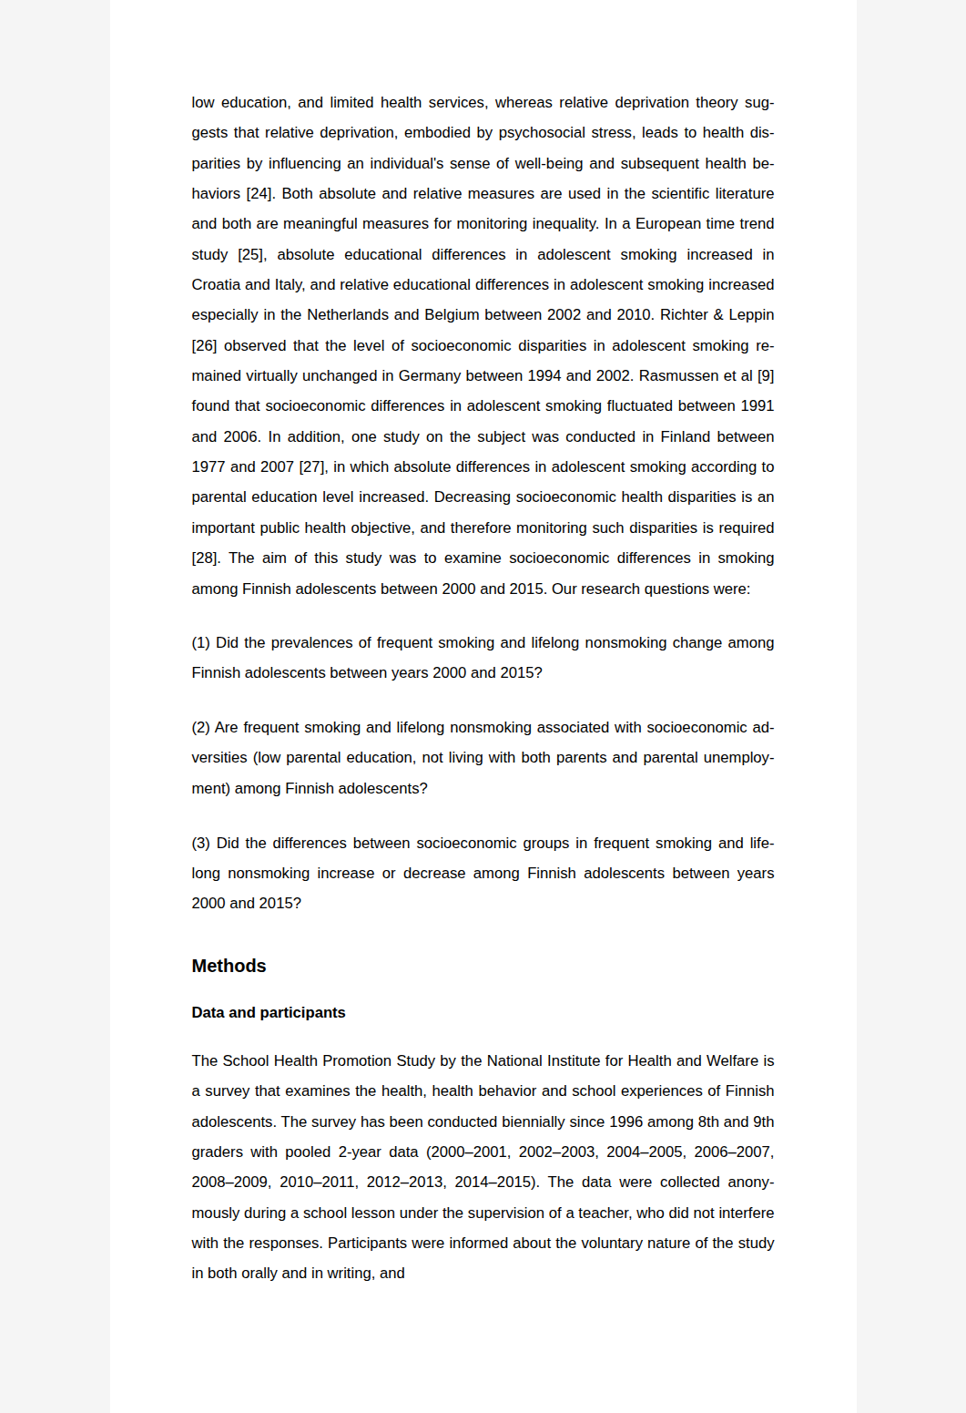low education, and limited health services, whereas relative deprivation theory suggests that relative deprivation, embodied by psychosocial stress, leads to health disparities by influencing an individual's sense of well-being and subsequent health behaviors [24]. Both absolute and relative measures are used in the scientific literature and both are meaningful measures for monitoring inequality. In a European time trend study [25], absolute educational differences in adolescent smoking increased in Croatia and Italy, and relative educational differences in adolescent smoking increased especially in the Netherlands and Belgium between 2002 and 2010. Richter & Leppin [26] observed that the level of socioeconomic disparities in adolescent smoking remained virtually unchanged in Germany between 1994 and 2002. Rasmussen et al [9] found that socioeconomic differences in adolescent smoking fluctuated between 1991 and 2006. In addition, one study on the subject was conducted in Finland between 1977 and 2007 [27], in which absolute differences in adolescent smoking according to parental education level increased. Decreasing socioeconomic health disparities is an important public health objective, and therefore monitoring such disparities is required [28]. The aim of this study was to examine socioeconomic differences in smoking among Finnish adolescents between 2000 and 2015. Our research questions were:
(1) Did the prevalences of frequent smoking and lifelong nonsmoking change among Finnish adolescents between years 2000 and 2015?
(2) Are frequent smoking and lifelong nonsmoking associated with socioeconomic adversities (low parental education, not living with both parents and parental unemployment) among Finnish adolescents?
(3) Did the differences between socioeconomic groups in frequent smoking and lifelong nonsmoking increase or decrease among Finnish adolescents between years 2000 and 2015?
Methods
Data and participants
The School Health Promotion Study by the National Institute for Health and Welfare is a survey that examines the health, health behavior and school experiences of Finnish adolescents. The survey has been conducted biennially since 1996 among 8th and 9th graders with pooled 2-year data (2000–2001, 2002–2003, 2004–2005, 2006–2007, 2008–2009, 2010–2011, 2012–2013, 2014–2015). The data were collected anonymously during a school lesson under the supervision of a teacher, who did not interfere with the responses. Participants were informed about the voluntary nature of the study in both orally and in writing, and